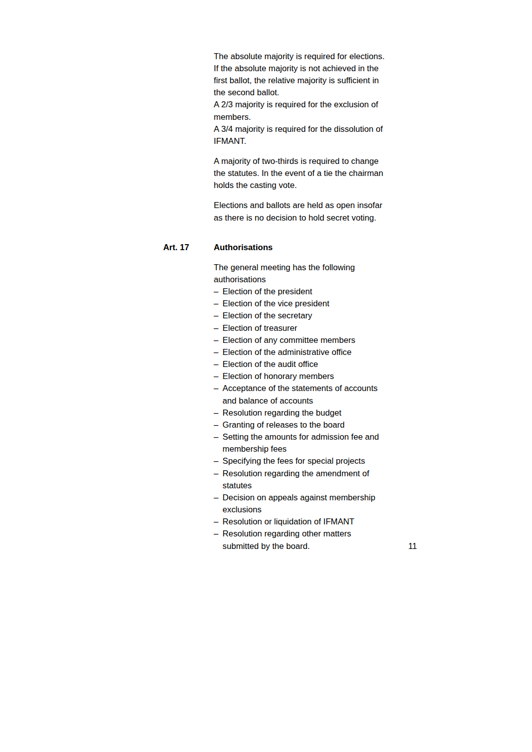The absolute majority is required for elections. If the absolute majority is not achieved in the first ballot, the relative majority is sufficient in the second ballot.
A 2/3 majority is required for the exclusion of members.
A 3/4 majority is required for the dissolution of IFMANT.
A majority of two-thirds is required to change the statutes. In the event of a tie the chairman holds the casting vote.
Elections and ballots are held as open insofar as there is no decision to hold secret voting.
Art. 17 Authorisations
The general meeting has the following authorisations
Election of the president
Election of the vice president
Election of the secretary
Election of treasurer
Election of any committee members
Election of the administrative office
Election of the audit office
Election of honorary members
Acceptance of the statements of accounts and balance of accounts
Resolution regarding the budget
Granting of releases to the board
Setting the amounts for admission fee and membership fees
Specifying the fees for special projects
Resolution regarding the amendment of statutes
Decision on appeals against membership exclusions
Resolution or liquidation of IFMANT
Resolution regarding other matters submitted by the board.
11